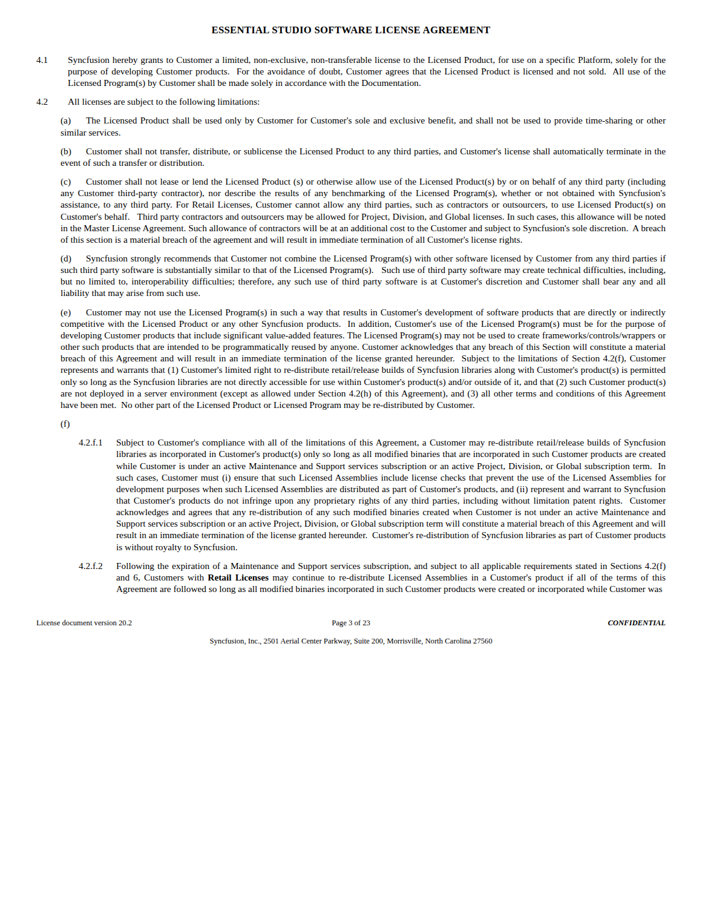ESSENTIAL STUDIO SOFTWARE LICENSE AGREEMENT
4.1
Syncfusion hereby grants to Customer a limited, non-exclusive, non-transferable license to the Licensed Product, for use on a specific Platform, solely for the purpose of developing Customer products. For the avoidance of doubt, Customer agrees that the Licensed Product is licensed and not sold. All use of the Licensed Program(s) by Customer shall be made solely in accordance with the Documentation.
4.2
All licenses are subject to the following limitations:
(a) The Licensed Product shall be used only by Customer for Customer's sole and exclusive benefit, and shall not be used to provide time-sharing or other similar services.
(b) Customer shall not transfer, distribute, or sublicense the Licensed Product to any third parties, and Customer's license shall automatically terminate in the event of such a transfer or distribution.
(c) Customer shall not lease or lend the Licensed Product (s) or otherwise allow use of the Licensed Product(s) by or on behalf of any third party (including any Customer third-party contractor), nor describe the results of any benchmarking of the Licensed Program(s), whether or not obtained with Syncfusion's assistance, to any third party. For Retail Licenses, Customer cannot allow any third parties, such as contractors or outsourcers, to use Licensed Product(s) on Customer's behalf. Third party contractors and outsourcers may be allowed for Project, Division, and Global licenses. In such cases, this allowance will be noted in the Master License Agreement. Such allowance of contractors will be at an additional cost to the Customer and subject to Syncfusion's sole discretion. A breach of this section is a material breach of the agreement and will result in immediate termination of all Customer's license rights.
(d) Syncfusion strongly recommends that Customer not combine the Licensed Program(s) with other software licensed by Customer from any third parties if such third party software is substantially similar to that of the Licensed Program(s). Such use of third party software may create technical difficulties, including, but no limited to, interoperability difficulties; therefore, any such use of third party software is at Customer's discretion and Customer shall bear any and all liability that may arise from such use.
(e) Customer may not use the Licensed Program(s) in such a way that results in Customer's development of software products that are directly or indirectly competitive with the Licensed Product or any other Syncfusion products. In addition, Customer's use of the Licensed Program(s) must be for the purpose of developing Customer products that include significant value-added features. The Licensed Program(s) may not be used to create frameworks/controls/wrappers or other such products that are intended to be programmatically reused by anyone. Customer acknowledges that any breach of this Section will constitute a material breach of this Agreement and will result in an immediate termination of the license granted hereunder. Subject to the limitations of Section 4.2(f), Customer represents and warrants that (1) Customer's limited right to re-distribute retail/release builds of Syncfusion libraries along with Customer's product(s) is permitted only so long as the Syncfusion libraries are not directly accessible for use within Customer's product(s) and/or outside of it, and that (2) such Customer product(s) are not deployed in a server environment (except as allowed under Section 4.2(h) of this Agreement), and (3) all other terms and conditions of this Agreement have been met. No other part of the Licensed Product or Licensed Program may be re-distributed by Customer.
(f)
4.2.f.1
Subject to Customer's compliance with all of the limitations of this Agreement, a Customer may re-distribute retail/release builds of Syncfusion libraries as incorporated in Customer's product(s) only so long as all modified binaries that are incorporated in such Customer products are created while Customer is under an active Maintenance and Support services subscription or an active Project, Division, or Global subscription term. In such cases, Customer must (i) ensure that such Licensed Assemblies include license checks that prevent the use of the Licensed Assemblies for development purposes when such Licensed Assemblies are distributed as part of Customer's products, and (ii) represent and warrant to Syncfusion that Customer's products do not infringe upon any proprietary rights of any third parties, including without limitation patent rights. Customer acknowledges and agrees that any re-distribution of any such modified binaries created when Customer is not under an active Maintenance and Support services subscription or an active Project, Division, or Global subscription term will constitute a material breach of this Agreement and will result in an immediate termination of the license granted hereunder. Customer's re-distribution of Syncfusion libraries as part of Customer products is without royalty to Syncfusion.
4.2.f.2
Following the expiration of a Maintenance and Support services subscription, and subject to all applicable requirements stated in Sections 4.2(f) and 6, Customers with Retail Licenses may continue to re-distribute Licensed Assemblies in a Customer's product if all of the terms of this Agreement are followed so long as all modified binaries incorporated in such Customer products were created or incorporated while Customer was
License document version 20.2
Page 3 of 23
CONFIDENTIAL
Syncfusion, Inc., 2501 Aerial Center Parkway, Suite 200, Morrisville, North Carolina 27560